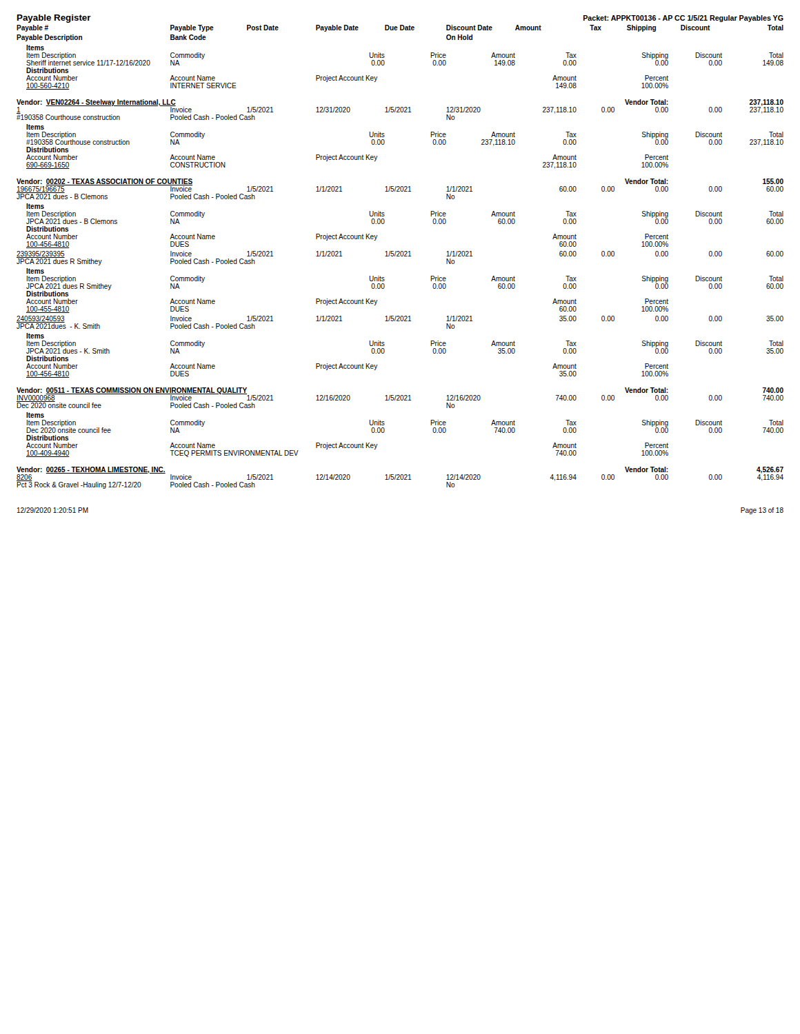Payable Register
Packet: APPKT00136 - AP CC 1/5/21 Regular Payables YG
| Payable # | Payable Type | Post Date | Payable Date | Due Date | Discount Date | Amount | Tax | Shipping | Discount | Total |
| Payable Description | Bank Code | | | | On Hold | | | | | |
| Items |
| Item Description | Commodity | | Units | Price | Amount | Tax | | Shipping | Discount | Total |
| Sheriff internet service 11/17-12/16/2020 | NA | | 0.00 | 0.00 | 149.08 | 0.00 | | 0.00 | 0.00 | 149.08 |
| Distributions | |
| Account Number | Account Name | Project Account Key | Amount | Percent | |
| 100-560-4210 | INTERNET SERVICE | | 149.08 | 100.00% | |
| Vendor: VEN02264 - Steelway International, LLC | Vendor Total: | | 237,118.10 |
| 1 | Invoice | 1/5/2021 | 12/31/2020 | 1/5/2021 | 12/31/2020 | 237,118.10 | 0.00 | 0.00 | 0.00 | 237,118.10 |
| #190358 Courthouse construction | Pooled Cash - Pooled Cash | | No | |
| Items |
| Item Description | Commodity | | Units | Price | Amount | Tax | | Shipping | Discount | Total |
| #190358 Courthouse construction | NA | | 0.00 | 0.00 | 237,118.10 | 0.00 | | 0.00 | 0.00 | 237,118.10 |
| Distributions | |
| Account Number | Account Name | Project Account Key | Amount | Percent | |
| 690-669-1650 | CONSTRUCTION | | 237,118.10 | 100.00% | |
| Vendor: 00202 - TEXAS ASSOCIATION OF COUNTIES | Vendor Total: | | 155.00 |
| 196675/196675 | Invoice | 1/5/2021 | 1/1/2021 | 1/5/2021 | 1/1/2021 | 60.00 | 0.00 | 0.00 | 0.00 | 60.00 |
| JPCA 2021 dues - B Clemons | Pooled Cash - Pooled Cash | | No | |
| Items |
| Item Description | Commodity | | Units | Price | Amount | Tax | | Shipping | Discount | Total |
| JPCA 2021 dues - B Clemons | NA | | 0.00 | 0.00 | 60.00 | 0.00 | | 0.00 | 0.00 | 60.00 |
| Distributions | |
| Account Number | Account Name | Project Account Key | Amount | Percent | |
| 100-456-4810 | DUES | | 60.00 | 100.00% | |
| 239395/239395 | Invoice | 1/5/2021 | 1/1/2021 | 1/5/2021 | 1/1/2021 | 60.00 | 0.00 | 0.00 | 0.00 | 60.00 |
| JPCA 2021 dues R Smithey | Pooled Cash - Pooled Cash | | No | |
| Items |
| Item Description | Commodity | | Units | Price | Amount | Tax | | Shipping | Discount | Total |
| JPCA 2021 dues R Smithey | NA | | 0.00 | 0.00 | 60.00 | 0.00 | | 0.00 | 0.00 | 60.00 |
| Distributions | |
| Account Number | Account Name | Project Account Key | Amount | Percent | |
| 100-455-4810 | DUES | | 60.00 | 100.00% | |
| 240593/240593 | Invoice | 1/5/2021 | 1/1/2021 | 1/5/2021 | 1/1/2021 | 35.00 | 0.00 | 0.00 | 0.00 | 35.00 |
| JPCA 2021dues - K. Smith | Pooled Cash - Pooled Cash | | No | |
| Items |
| Item Description | Commodity | | Units | Price | Amount | Tax | | Shipping | Discount | Total |
| JPCA 2021 dues - K. Smith | NA | | 0.00 | 0.00 | 35.00 | 0.00 | | 0.00 | 0.00 | 35.00 |
| Distributions | |
| Account Number | Account Name | Project Account Key | Amount | Percent | |
| 100-456-4810 | DUES | | 35.00 | 100.00% | |
| Vendor: 00511 - TEXAS COMMISSION ON ENVIRONMENTAL QUALITY | Vendor Total: | | 740.00 |
| INV0000968 | Invoice | 1/5/2021 | 12/16/2020 | 1/5/2021 | 12/16/2020 | 740.00 | 0.00 | 0.00 | 0.00 | 740.00 |
| Dec 2020 onsite council fee | Pooled Cash - Pooled Cash | | No | |
| Items |
| Item Description | Commodity | | Units | Price | Amount | Tax | | Shipping | Discount | Total |
| Dec 2020 onsite council fee | NA | | 0.00 | 0.00 | 740.00 | 0.00 | | 0.00 | 0.00 | 740.00 |
| Distributions | |
| Account Number | Account Name | Project Account Key | Amount | Percent | |
| 100-409-4940 | TCEQ PERMITS ENVIRONMENTAL DEV | | 740.00 | 100.00% | |
| Vendor: 00265 - TEXHOMA LIMESTONE, INC. | Vendor Total: | | 4,526.67 |
| 8206 | Invoice | 1/5/2021 | 12/14/2020 | 1/5/2021 | 12/14/2020 | 4,116.94 | 0.00 | 0.00 | 0.00 | 4,116.94 |
| Pct 3 Rock & Gravel -Hauling 12/7-12/20 | Pooled Cash - Pooled Cash | | No | |
12/29/2020 1:20:51 PM
Page 13 of 18